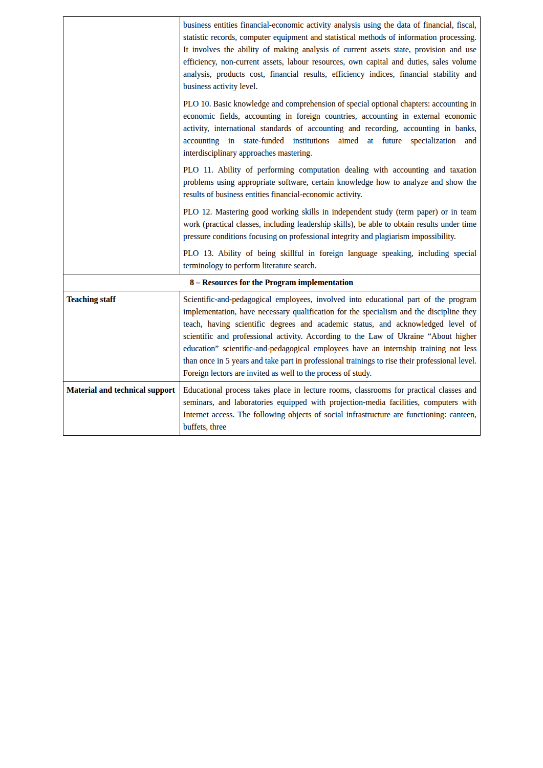| | business entities financial-economic activity analysis using the data of financial, fiscal, statistic records, computer equipment and statistical methods of information processing. It involves the ability of making analysis of current assets state, provision and use efficiency, non-current assets, labour resources, own capital and duties, sales volume analysis, products cost, financial results, efficiency indices, financial stability and business activity level. PLO 10. Basic knowledge and comprehension of special optional chapters: accounting in economic fields, accounting in foreign countries, accounting in external economic activity, international standards of accounting and recording, accounting in banks, accounting in state-funded institutions aimed at future specialization and interdisciplinary approaches mastering. PLO 11. Ability of performing computation dealing with accounting and taxation problems using appropriate software, certain knowledge how to analyze and show the results of business entities financial-economic activity. PLO 12. Mastering good working skills in independent study (term paper) or in team work (practical classes, including leadership skills), be able to obtain results under time pressure conditions focusing on professional integrity and plagiarism impossibility. PLO 13. Ability of being skillful in foreign language speaking, including special terminology to perform literature search. |
| 8 – Resources for the Program implementation |
| Teaching staff | Scientific-and-pedagogical employees, involved into educational part of the program implementation, have necessary qualification for the specialism and the discipline they teach, having scientific degrees and academic status, and acknowledged level of scientific and professional activity. According to the Law of Ukraine “About higher education” scientific-and-pedagogical employees have an internship training not less than once in 5 years and take part in professional trainings to rise their professional level. Foreign lectors are invited as well to the process of study. |
| Material and technical support | Educational process takes place in lecture rooms, classrooms for practical classes and seminars, and laboratories equipped with projection-media facilities, computers with Internet access. The following objects of social infrastructure are functioning: canteen, buffets, three |